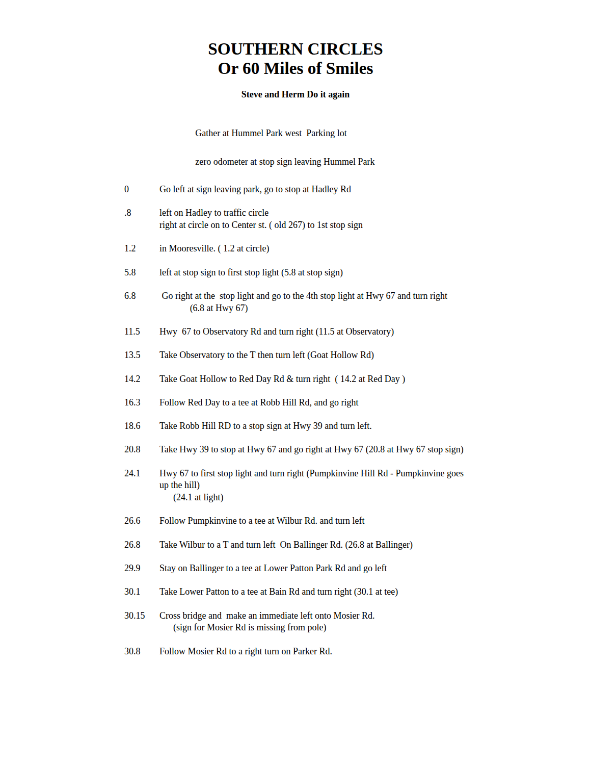SOUTHERN CIRCLES
Or 60 Miles of Smiles
Steve and Herm Do it again
Gather at Hummel Park west Parking lot
zero odometer at stop sign leaving Hummel Park
| 0 | Go left at sign leaving park, go to stop at Hadley Rd |
| .8 | left on Hadley to traffic circle right at circle on to Center st. ( old 267) to 1st stop sign |
| 1.2 | in Mooresville. ( 1.2 at circle) |
| 5.8 | left at stop sign to first stop light (5.8 at stop sign) |
| 6.8 | Go right at the stop light and go to the 4th stop light at Hwy 67 and turn right (6.8 at Hwy 67) |
| 11.5 | Hwy 67 to Observatory Rd and turn right (11.5 at Observatory) |
| 13.5 | Take Observatory to the T then turn left (Goat Hollow Rd) |
| 14.2 | Take Goat Hollow to Red Day Rd & turn right ( 14.2 at Red Day ) |
| 16.3 | Follow Red Day to a tee at Robb Hill Rd, and go right |
| 18.6 | Take Robb Hill RD to a stop sign at Hwy 39 and turn left. |
| 20.8 | Take Hwy 39 to stop at Hwy 67 and go right at Hwy 67 (20.8 at Hwy 67 stop sign) |
| 24.1 | Hwy 67 to first stop light and turn right (Pumpkinvine Hill Rd - Pumpkinvine goes up the hill) (24.1 at light) |
| 26.6 | Follow Pumpkinvine to a tee at Wilbur Rd. and turn left |
| 26.8 | Take Wilbur to a T and turn left On Ballinger Rd. (26.8 at Ballinger) |
| 29.9 | Stay on Ballinger to a tee at Lower Patton Park Rd and go left |
| 30.1 | Take Lower Patton to a tee at Bain Rd and turn right (30.1 at tee) |
| 30.15 | Cross bridge and make an immediate left onto Mosier Rd. (sign for Mosier Rd is missing from pole) |
| 30.8 | Follow Mosier Rd to a right turn on Parker Rd. |